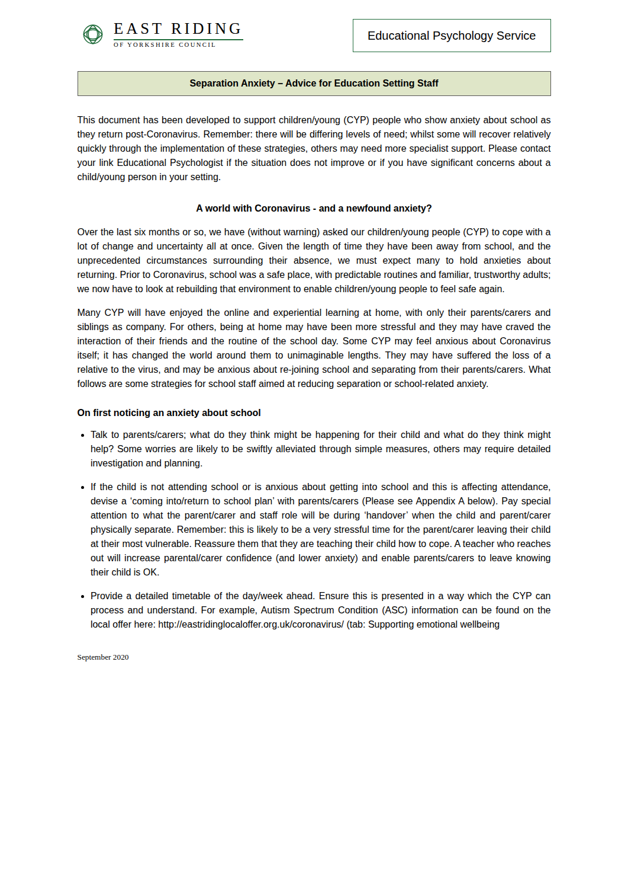EAST RIDING OF YORKSHIRE COUNCIL
Educational Psychology Service
Separation Anxiety – Advice for Education Setting Staff
This document has been developed to support children/young (CYP) people who show anxiety about school as they return post-Coronavirus. Remember: there will be differing levels of need; whilst some will recover relatively quickly through the implementation of these strategies, others may need more specialist support. Please contact your link Educational Psychologist if the situation does not improve or if you have significant concerns about a child/young person in your setting.
A world with Coronavirus - and a newfound anxiety?
Over the last six months or so, we have (without warning) asked our children/young people (CYP) to cope with a lot of change and uncertainty all at once. Given the length of time they have been away from school, and the unprecedented circumstances surrounding their absence, we must expect many to hold anxieties about returning. Prior to Coronavirus, school was a safe place, with predictable routines and familiar, trustworthy adults; we now have to look at rebuilding that environment to enable children/young people to feel safe again.
Many CYP will have enjoyed the online and experiential learning at home, with only their parents/carers and siblings as company. For others, being at home may have been more stressful and they may have craved the interaction of their friends and the routine of the school day. Some CYP may feel anxious about Coronavirus itself; it has changed the world around them to unimaginable lengths. They may have suffered the loss of a relative to the virus, and may be anxious about re-joining school and separating from their parents/carers. What follows are some strategies for school staff aimed at reducing separation or school-related anxiety.
On first noticing an anxiety about school
Talk to parents/carers; what do they think might be happening for their child and what do they think might help? Some worries are likely to be swiftly alleviated through simple measures, others may require detailed investigation and planning.
If the child is not attending school or is anxious about getting into school and this is affecting attendance, devise a ‘coming into/return to school plan’ with parents/carers (Please see Appendix A below). Pay special attention to what the parent/carer and staff role will be during ‘handover’ when the child and parent/carer physically separate. Remember: this is likely to be a very stressful time for the parent/carer leaving their child at their most vulnerable. Reassure them that they are teaching their child how to cope. A teacher who reaches out will increase parental/carer confidence (and lower anxiety) and enable parents/carers to leave knowing their child is OK.
Provide a detailed timetable of the day/week ahead. Ensure this is presented in a way which the CYP can process and understand. For example, Autism Spectrum Condition (ASC) information can be found on the local offer here: http://eastridinglocaloffer.org.uk/coronavirus/ (tab: Supporting emotional wellbeing
September 2020